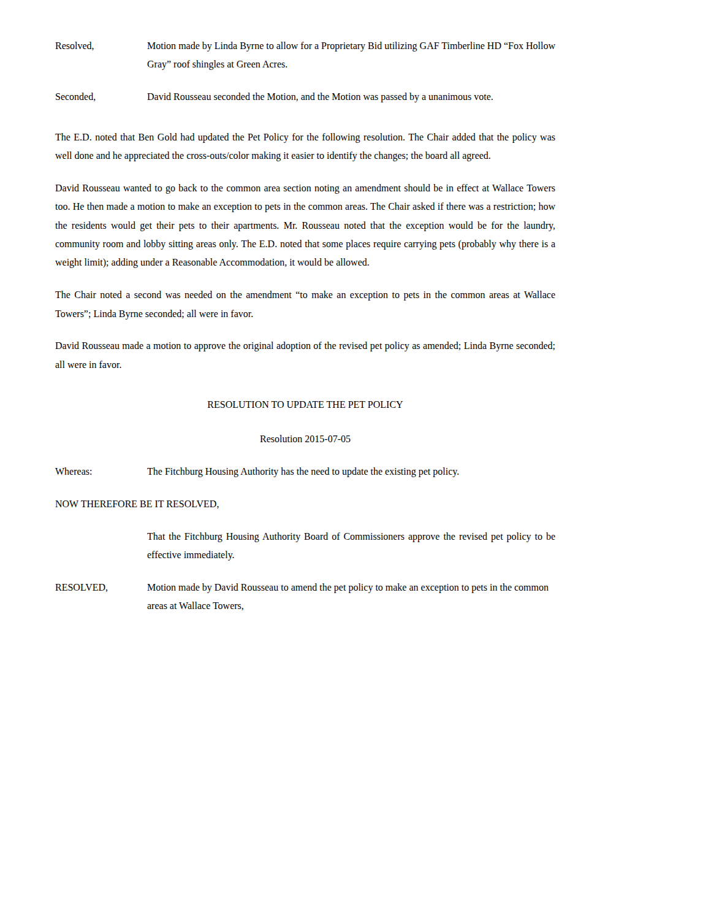Resolved,
Motion made by Linda Byrne to allow for a Proprietary Bid utilizing GAF Timberline HD “Fox Hollow Gray” roof shingles at Green Acres.
Seconded,
David Rousseau seconded the Motion, and the Motion was passed by a unanimous vote.
The E.D. noted that Ben Gold had updated the Pet Policy for the following resolution. The Chair added that the policy was well done and he appreciated the cross-outs/color making it easier to identify the changes; the board all agreed.
David Rousseau wanted to go back to the common area section noting an amendment should be in effect at Wallace Towers too. He then made a motion to make an exception to pets in the common areas. The Chair asked if there was a restriction; how the residents would get their pets to their apartments. Mr. Rousseau noted that the exception would be for the laundry, community room and lobby sitting areas only. The E.D. noted that some places require carrying pets (probably why there is a weight limit); adding under a Reasonable Accommodation, it would be allowed.
The Chair noted a second was needed on the amendment “to make an exception to pets in the common areas at Wallace Towers”; Linda Byrne seconded; all were in favor.
David Rousseau made a motion to approve the original adoption of the revised pet policy as amended; Linda Byrne seconded; all were in favor.
RESOLUTION TO UPDATE THE PET POLICY
Resolution 2015-07-05
Whereas:
The Fitchburg Housing Authority has the need to update the existing pet policy.
NOW THEREFORE BE IT RESOLVED,
That the Fitchburg Housing Authority Board of Commissioners approve the revised pet policy to be effective immediately.
RESOLVED,
Motion made by David Rousseau to amend the pet policy to make an exception to pets in the common areas at Wallace Towers,